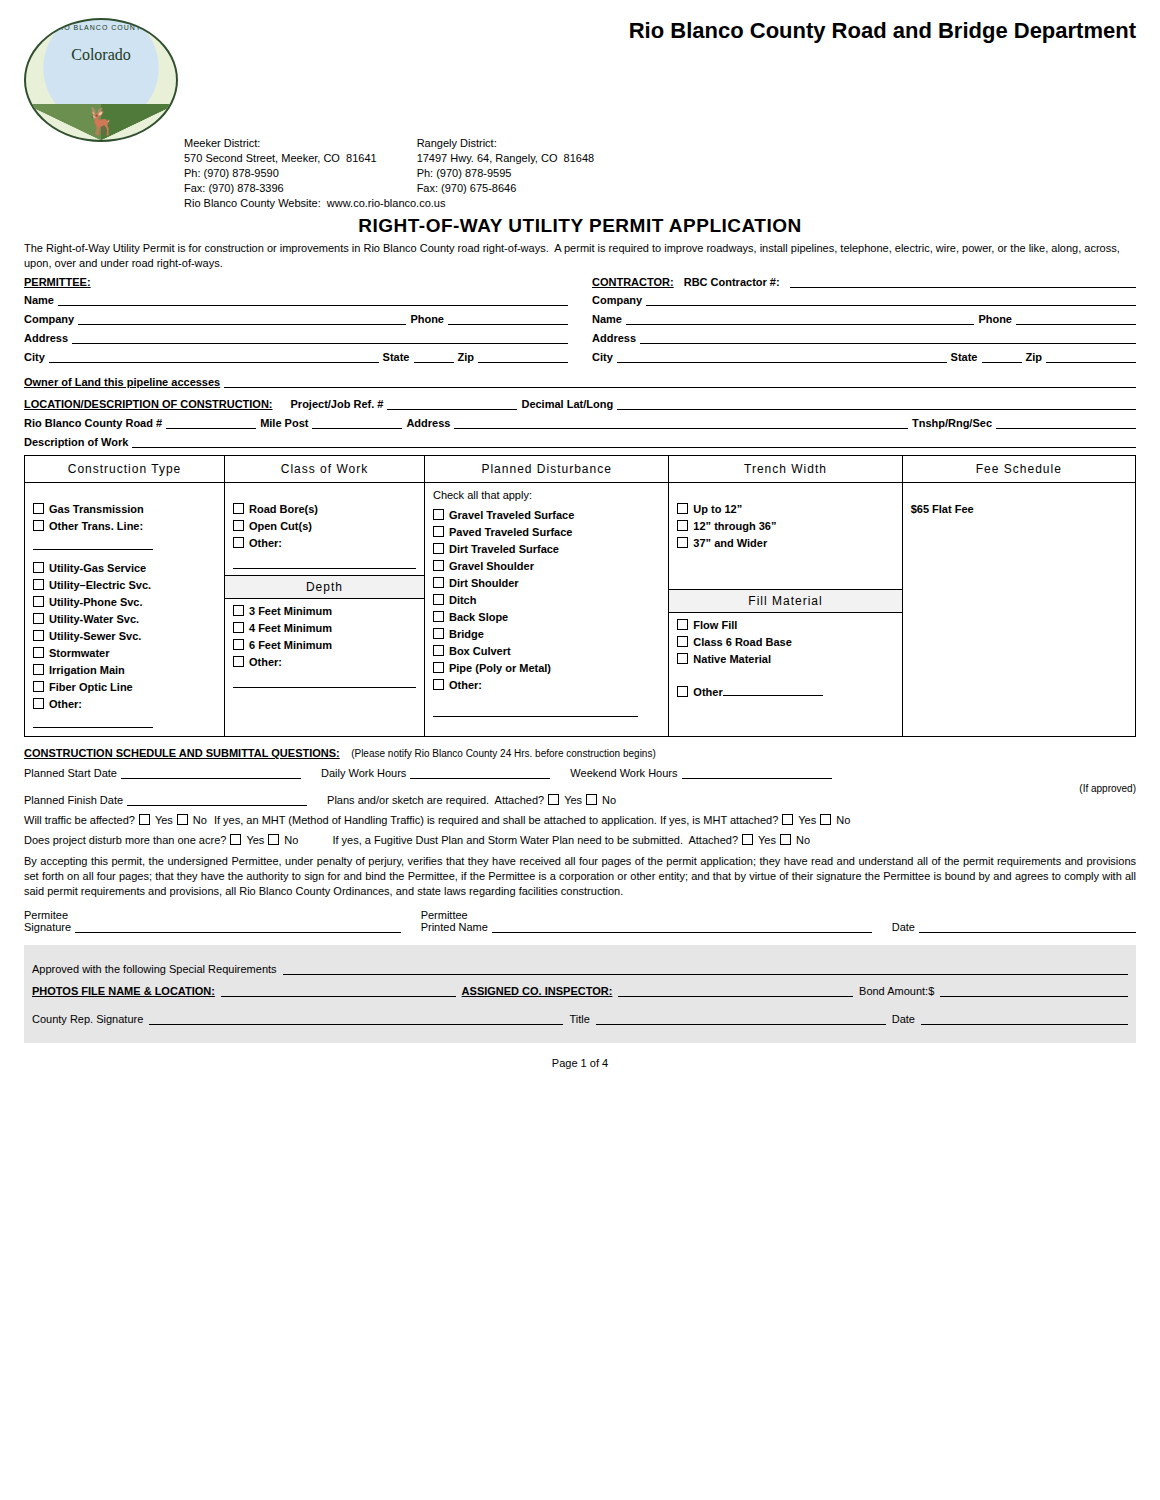RIO BLANCO COUNTY
Colorado
🦌
Rio Blanco County Road and Bridge Department
Meeker District:
570 Second Street, Meeker, CO 81641
Ph: (970) 878-9590
Fax: (970) 878-3396
Rangely District:
17497 Hwy. 64, Rangely, CO 81648
Ph: (970) 878-9595
Fax: (970) 675-8646
Rio Blanco County Website: www.co.rio-blanco.co.us
RIGHT-OF-WAY UTILITY PERMIT APPLICATION
The Right-of-Way Utility Permit is for construction or improvements in Rio Blanco County road right-of-ways. A permit is required to improve roadways, install pipelines, telephone, electric, wire, power, or the like, along, across, upon, over and under road right-of-ways.
PERMITTEE:
CONTRACTOR: RBC Contractor #:
Name
Company Phone
Address
City State Zip
Company
Name Phone
Address
City State Zip
Owner of Land this pipeline accesses
LOCATION/DESCRIPTION OF CONSTRUCTION: Project/Job Ref. # Decimal Lat/Long
Rio Blanco County Road # Mile Post Address Tnshp/Rng/Sec
Description of Work
| Construction Type | Class of Work | Planned Disturbance | Trench Width | Fee Schedule |
| --- | --- | --- | --- | --- |
| Gas Transmission Other Trans. Line: Utility-Gas Service Utility–Electric Svc. Utility-Phone Svc. Utility-Water Svc. Utility-Sewer Svc. Stormwater Irrigation Main Fiber Optic Line Other: | Road Bore(s) Open Cut(s) Other: Depth 3 Feet Minimum 4 Feet Minimum 6 Feet Minimum Other: | Check all that apply: Gravel Traveled Surface Paved Traveled Surface Dirt Traveled Surface Gravel Shoulder Dirt Shoulder Ditch Back Slope Bridge Box Culvert Pipe (Poly or Metal) Other: | Up to 12” 12” through 36” 37” and Wider Fill Material Flow Fill Class 6 Road Base Native Material Other | $65 Flat Fee |
CONSTRUCTION SCHEDULE AND SUBMITTAL QUESTIONS: (Please notify Rio Blanco County 24 Hrs. before construction begins)
Planned Start Date
Daily Work Hours
Weekend Work Hours
(If approved)
Planned Finish Date
Plans and/or sketch are required. Attached? Yes No
Will traffic be affected? Yes No If yes, an MHT (Method of Handling Traffic) is required and shall be attached to application. If yes, is MHT attached? Yes No
Does project disturb more than one acre? Yes No If yes, a Fugitive Dust Plan and Storm Water Plan need to be submitted. Attached? Yes No
By accepting this permit, the undersigned Permittee, under penalty of perjury, verifies that they have received all four pages of the permit application; they have read and understand all of the permit requirements and provisions set forth on all four pages; that they have the authority to sign for and bind the Permittee, if the Permittee is a corporation or other entity; and that by virtue of their signature the Permittee is bound by and agrees to comply with all said permit requirements and provisions, all Rio Blanco County Ordinances, and state laws regarding facilities construction.
Permitee
Signature
Permittee
Printed Name
Date
Approved with the following Special Requirements
PHOTOS FILE NAME & LOCATION: ASSIGNED CO. INSPECTOR: Bond Amount:$
County Rep. Signature Title Date
Page 1 of 4